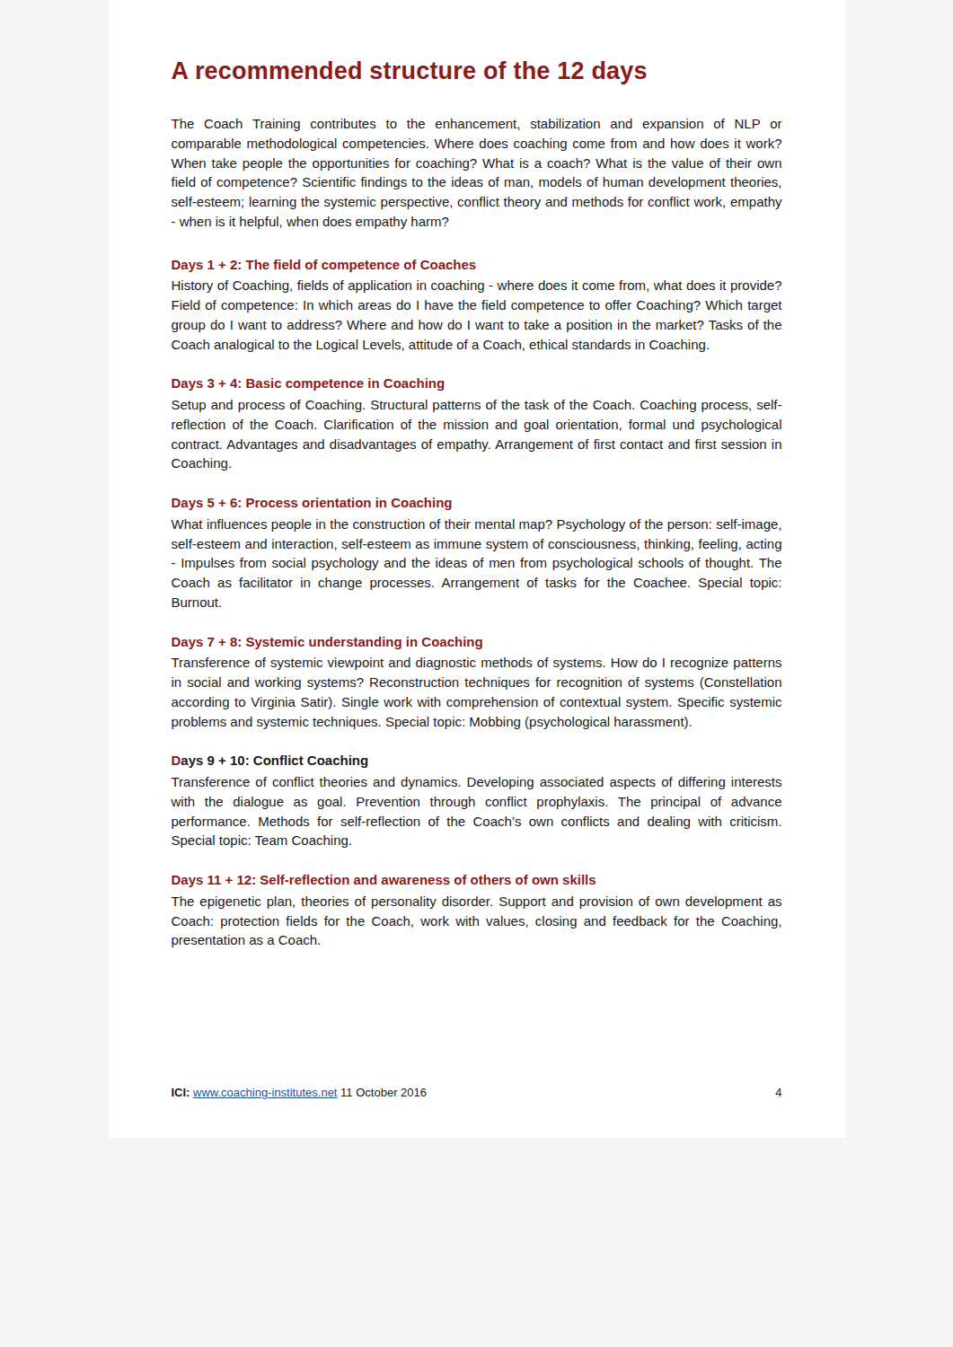A recommended structure of the 12 days
The Coach Training contributes to the enhancement, stabilization and expansion of NLP or comparable methodological competencies. Where does coaching come from and how does it work? When take people the opportunities for coaching? What is a coach? What is the value of their own field of competence? Scientific findings to the ideas of man, models of human development theories, self-esteem; learning the systemic perspective, conflict theory and methods for conflict work, empathy - when is it helpful, when does empathy harm?
Days 1 + 2: The field of competence of Coaches
History of Coaching, fields of application in coaching - where does it come from, what does it provide? Field of competence: In which areas do I have the field competence to offer Coaching? Which target group do I want to address? Where and how do I want to take a position in the market? Tasks of the Coach analogical to the Logical Levels, attitude of a Coach, ethical standards in Coaching.
Days 3 + 4: Basic competence in Coaching
Setup and process of Coaching. Structural patterns of the task of the Coach. Coaching process, self-reflection of the Coach. Clarification of the mission and goal orientation, formal und psychological contract. Advantages and disadvantages of empathy. Arrangement of first contact and first session in Coaching.
Days 5 + 6: Process orientation in Coaching
What influences people in the construction of their mental map? Psychology of the person: self-image, self-esteem and interaction, self-esteem as immune system of consciousness, thinking, feeling, acting - Impulses from social psychology and the ideas of men from psychological schools of thought. The Coach as facilitator in change processes. Arrangement of tasks for the Coachee. Special topic: Burnout.
Days 7 + 8: Systemic understanding in Coaching
Transference of systemic viewpoint and diagnostic methods of systems. How do I recognize patterns in social and working systems? Reconstruction techniques for recognition of systems (Constellation according to Virginia Satir). Single work with comprehension of contextual system. Specific systemic problems and systemic techniques. Special topic: Mobbing (psychological harassment).
Days 9 + 10: Conflict Coaching
Transference of conflict theories and dynamics. Developing associated aspects of differing interests with the dialogue as goal. Prevention through conflict prophylaxis. The principal of advance performance. Methods for self-reflection of the Coach’s own conflicts and dealing with criticism. Special topic: Team Coaching.
Days 11 + 12: Self-reflection and awareness of others of own skills
The epigenetic plan, theories of personality disorder. Support and provision of own development as Coach: protection fields for the Coach, work with values, closing and feedback for the Coaching, presentation as a Coach.
ICI: www.coaching-institutes.net 11 October 2016 4